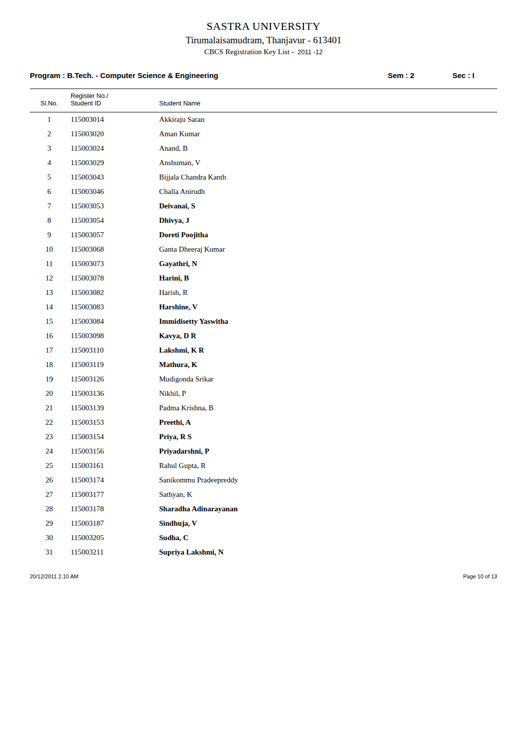SASTRA UNIVERSITY
Tirumalaisamudram, Thanjavur - 613401
CBCS Registration Key List - 2011 -12
Program : B.Tech. - Computer Science & Engineering
Sem : 2
Sec : I
| Sl.No. | Register No./ Student ID | Student Name |
| --- | --- | --- |
| 1 | 115003014 | Akkiraju Saran |
| 2 | 115003020 | Aman Kumar |
| 3 | 115003024 | Anand, B |
| 4 | 115003029 | Anshuman, V |
| 5 | 115003043 | Bijjala Chandra Kanth |
| 6 | 115003046 | Challa Anirudh |
| 7 | 115003053 | Deivanai, S |
| 8 | 115003054 | Dhivya, J |
| 9 | 115003057 | Doreti Poojitha |
| 10 | 115003068 | Ganta Dheeraj Kumar |
| 11 | 115003073 | Gayathri, N |
| 12 | 115003078 | Harini, B |
| 13 | 115003082 | Harish, R |
| 14 | 115003083 | Harshine, V |
| 15 | 115003084 | Immidisetty Yaswitha |
| 16 | 115003098 | Kavya, D R |
| 17 | 115003110 | Lakshmi, K R |
| 18 | 115003119 | Mathura, K |
| 19 | 115003126 | Mudigonda Srikar |
| 20 | 115003136 | Nikhil, P |
| 21 | 115003139 | Padma Krishna, B |
| 22 | 115003153 | Preethi, A |
| 23 | 115003154 | Priya, R S |
| 24 | 115003156 | Priyadarshni, P |
| 25 | 115003161 | Rahul Gupta, R |
| 26 | 115003174 | Sanikommu Pradeepreddy |
| 27 | 115003177 | Sathyan, K |
| 28 | 115003178 | Sharadha Adinarayanan |
| 29 | 115003187 | Sindhuja, V |
| 30 | 115003205 | Sudha, C |
| 31 | 115003211 | Supriya Lakshmi, N |
20/12/2011 2.10 AM
Page 10 of 13